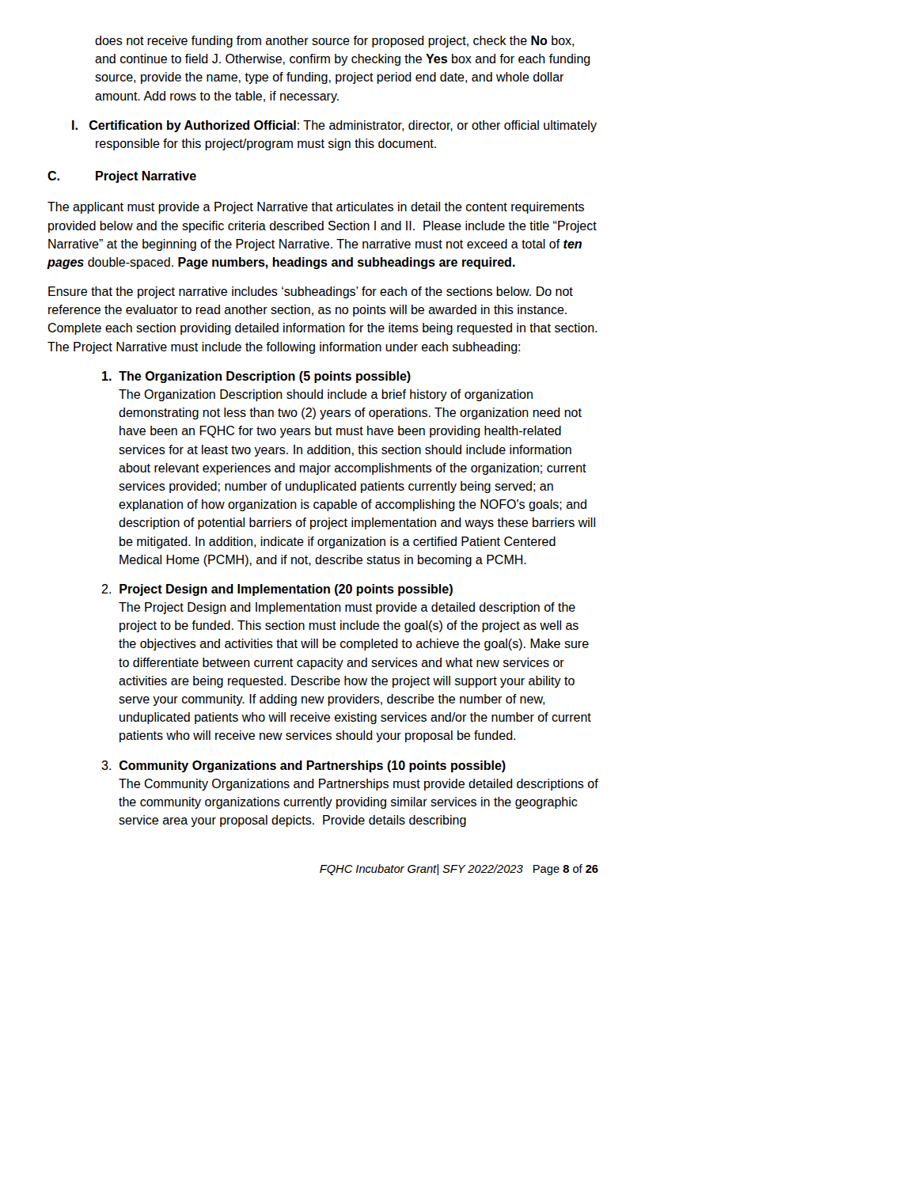does not receive funding from another source for proposed project, check the No box, and continue to field J. Otherwise, confirm by checking the Yes box and for each funding source, provide the name, type of funding, project period end date, and whole dollar amount. Add rows to the table, if necessary.
I. Certification by Authorized Official: The administrator, director, or other official ultimately responsible for this project/program must sign this document.
C. Project Narrative
The applicant must provide a Project Narrative that articulates in detail the content requirements provided below and the specific criteria described Section I and II. Please include the title “Project Narrative” at the beginning of the Project Narrative. The narrative must not exceed a total of ten pages double-spaced. Page numbers, headings and subheadings are required.
Ensure that the project narrative includes ‘subheadings’ for each of the sections below. Do not reference the evaluator to read another section, as no points will be awarded in this instance. Complete each section providing detailed information for the items being requested in that section. The Project Narrative must include the following information under each subheading:
1. The Organization Description (5 points possible)
The Organization Description should include a brief history of organization demonstrating not less than two (2) years of operations. The organization need not have been an FQHC for two years but must have been providing health-related services for at least two years. In addition, this section should include information about relevant experiences and major accomplishments of the organization; current services provided; number of unduplicated patients currently being served; an explanation of how organization is capable of accomplishing the NOFO's goals; and description of potential barriers of project implementation and ways these barriers will be mitigated. In addition, indicate if organization is a certified Patient Centered Medical Home (PCMH), and if not, describe status in becoming a PCMH.
2. Project Design and Implementation (20 points possible)
The Project Design and Implementation must provide a detailed description of the project to be funded. This section must include the goal(s) of the project as well as the objectives and activities that will be completed to achieve the goal(s). Make sure to differentiate between current capacity and services and what new services or activities are being requested. Describe how the project will support your ability to serve your community. If adding new providers, describe the number of new, unduplicated patients who will receive existing services and/or the number of current patients who will receive new services should your proposal be funded.
3. Community Organizations and Partnerships (10 points possible)
The Community Organizations and Partnerships must provide detailed descriptions of the community organizations currently providing similar services in the geographic service area your proposal depicts. Provide details describing
FQHC Incubator Grant| SFY 2022/2023 Page 8 of 26